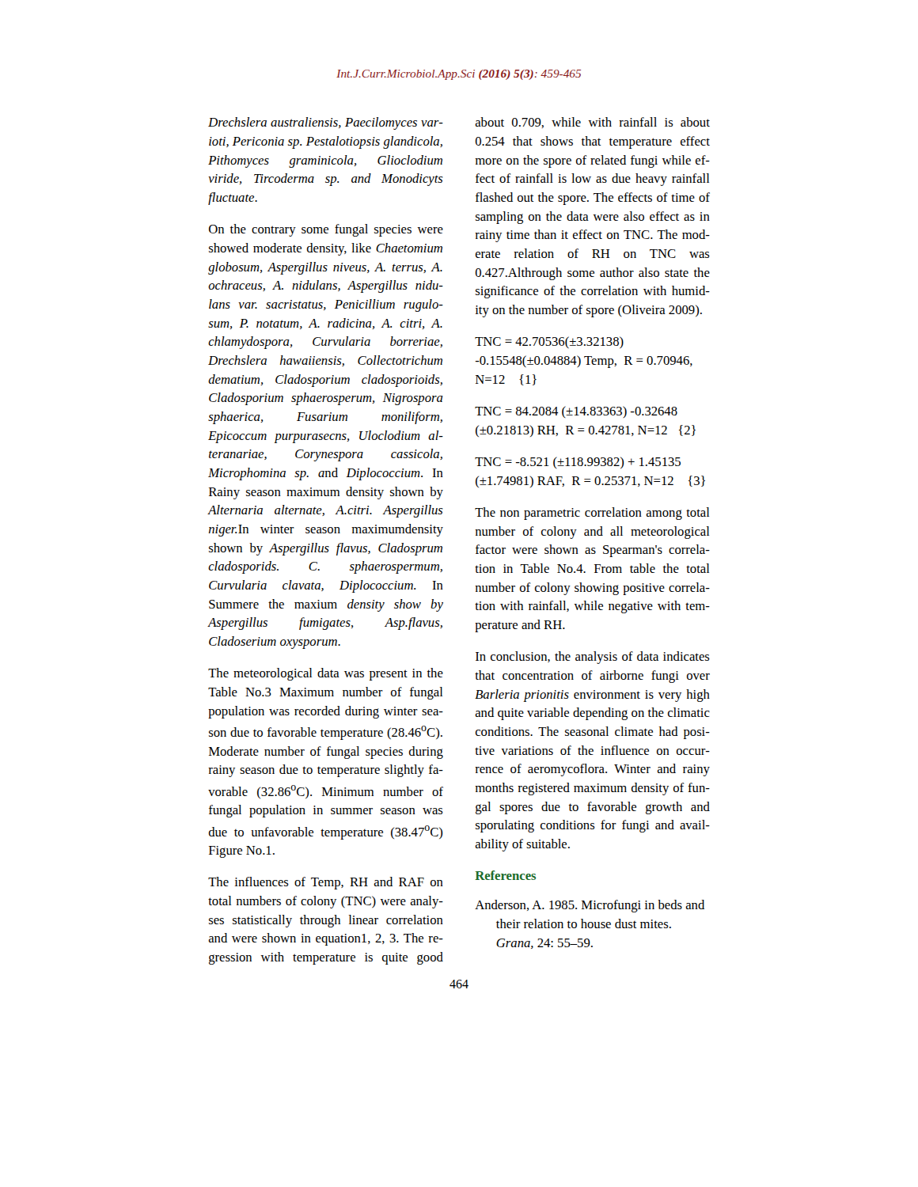Int.J.Curr.Microbiol.App.Sci (2016) 5(3): 459-465
Drechslera australiensis, Paecilomyces varioti, Periconia sp. Pestalotiopsis glandicola, Pithomyces graminicola, Glioclodium viride, Tircoderma sp. and Monodicyts fluctuate.
On the contrary some fungal species were showed moderate density, like Chaetomium globosum, Aspergillus niveus, A. terrus, A. ochraceus, A. nidulans, Aspergillus nidulans var. sacristatus, Penicillium rugulosum, P. notatum, A. radicina, A. citri, A. chlamydospora, Curvularia borreriae, Drechslera hawaiiensis, Collectotrichum dematium, Cladosporium cladosporioids, Cladosporium sphaerosperum, Nigrospora sphaerica, Fusarium moniliform, Epicoccum purpurasecns, Uloclodium alteranariae, Corynespora cassicola, Microphomina sp. and Diplococcium. In Rainy season maximum density shown by Alternaria alternate, A.citri. Aspergillus niger. In winter season maximumdensity shown by Aspergillus flavus, Cladosprum cladosporids. C. sphaerospermum, Curvularia clavata, Diplococcium. In Summere the maxium density show by Aspergillus fumigates, Asp.flavus, Cladoserium oxysporum.
The meteorological data was present in the Table No.3 Maximum number of fungal population was recorded during winter season due to favorable temperature (28.46oC). Moderate number of fungal species during rainy season due to temperature slightly favorable (32.86oC). Minimum number of fungal population in summer season was due to unfavorable temperature (38.47oC) Figure No.1.
The influences of Temp, RH and RAF on total numbers of colony (TNC) were analyses statistically through linear correlation and were shown in equation1, 2, 3. The regression with temperature is quite good about 0.709, while with rainfall is about 0.254 that shows that temperature effect more on the spore of related fungi while effect of rainfall is low as due heavy rainfall flashed out the spore. The effects of time of sampling on the data were also effect as in rainy time than it effect on TNC. The moderate relation of RH on TNC was 0.427.Althrough some author also state the significance of the correlation with humidity on the number of spore (Oliveira 2009).
TNC = 42.70536(±3.32138) -0.15548(±0.04884) Temp, R = 0.70946, N=12 {1}
TNC = 84.2084 (±14.83363) -0.32648 (±0.21813) RH, R = 0.42781, N=12 {2}
TNC = -8.521 (±118.99382) + 1.45135 (±1.74981) RAF, R = 0.25371, N=12 {3}
The non parametric correlation among total number of colony and all meteorological factor were shown as Spearman's correlation in Table No.4. From table the total number of colony showing positive correlation with rainfall, while negative with temperature and RH.
In conclusion, the analysis of data indicates that concentration of airborne fungi over Barleria prionitis environment is very high and quite variable depending on the climatic conditions. The seasonal climate had positive variations of the influence on occurrence of aeromycoflora. Winter and rainy months registered maximum density of fungal spores due to favorable growth and sporulating conditions for fungi and availability of suitable.
References
Anderson, A. 1985. Microfungi in beds and their relation to house dust mites. Grana, 24: 55–59.
464